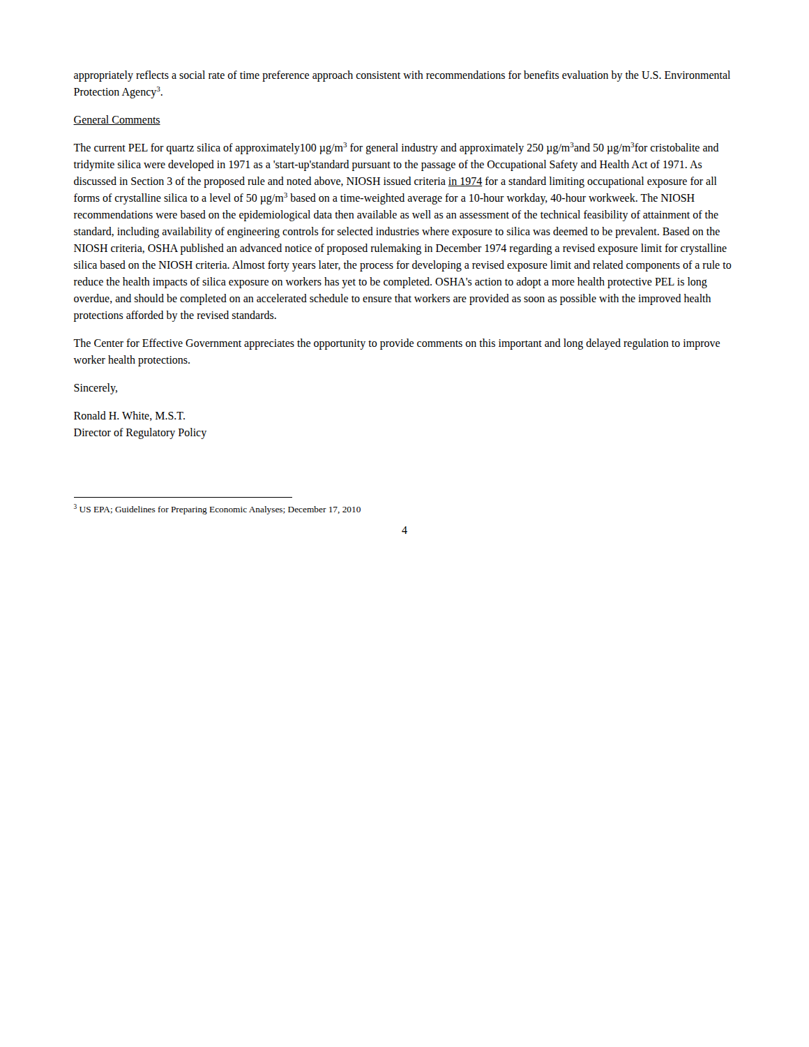appropriately reflects a social rate of time preference approach consistent with recommendations for benefits evaluation by the U.S. Environmental Protection Agency3.
General Comments
The current PEL for quartz silica of approximately100 µg/m3 for general industry and approximately 250 µg/m3and 50 µg/m3for cristobalite and tridymite silica were developed in 1971 as a 'start-up'standard pursuant to the passage of the Occupational Safety and Health Act of 1971. As discussed in Section 3 of the proposed rule and noted above, NIOSH issued criteria in 1974 for a standard limiting occupational exposure for all forms of crystalline silica to a level of 50 µg/m3 based on a time-weighted average for a 10-hour workday, 40-hour workweek. The NIOSH recommendations were based on the epidemiological data then available as well as an assessment of the technical feasibility of attainment of the standard, including availability of engineering controls for selected industries where exposure to silica was deemed to be prevalent. Based on the NIOSH criteria, OSHA published an advanced notice of proposed rulemaking in December 1974 regarding a revised exposure limit for crystalline silica based on the NIOSH criteria. Almost forty years later, the process for developing a revised exposure limit and related components of a rule to reduce the health impacts of silica exposure on workers has yet to be completed. OSHA's action to adopt a more health protective PEL is long overdue, and should be completed on an accelerated schedule to ensure that workers are provided as soon as possible with the improved health protections afforded by the revised standards.
The Center for Effective Government appreciates the opportunity to provide comments on this important and long delayed regulation to improve worker health protections.
Sincerely,
Ronald H. White, M.S.T.
Director of Regulatory Policy
3 US EPA; Guidelines for Preparing Economic Analyses; December 17, 2010
4